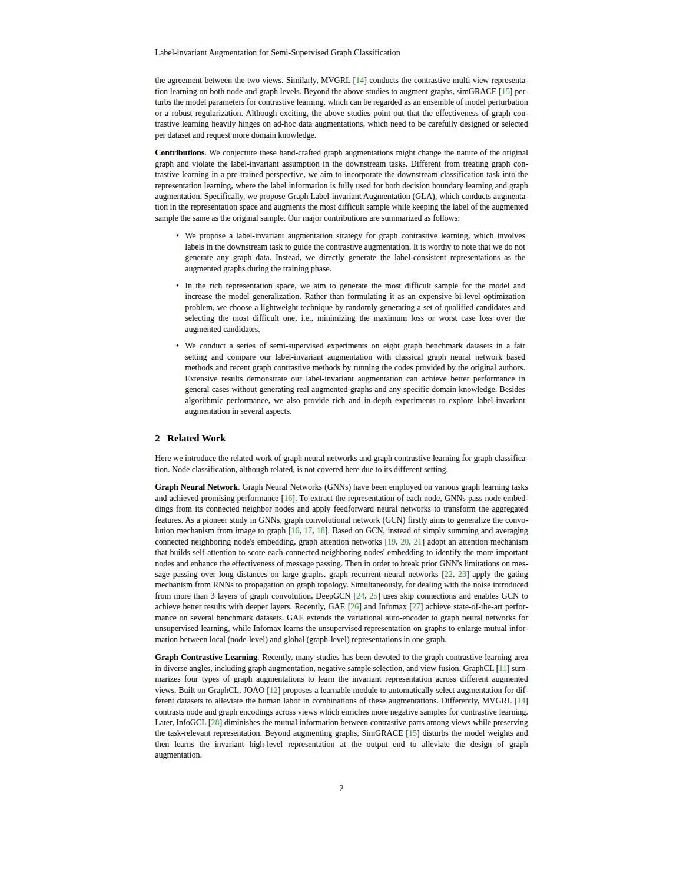Label-invariant Augmentation for Semi-Supervised Graph Classification
the agreement between the two views. Similarly, MVGRL [14] conducts the contrastive multi-view representation learning on both node and graph levels. Beyond the above studies to augment graphs, simGRACE [15] perturbs the model parameters for contrastive learning, which can be regarded as an ensemble of model perturbation or a robust regularization. Although exciting, the above studies point out that the effectiveness of graph contrastive learning heavily hinges on ad-hoc data augmentations, which need to be carefully designed or selected per dataset and request more domain knowledge.
Contributions. We conjecture these hand-crafted graph augmentations might change the nature of the original graph and violate the label-invariant assumption in the downstream tasks. Different from treating graph contrastive learning in a pre-trained perspective, we aim to incorporate the downstream classification task into the representation learning, where the label information is fully used for both decision boundary learning and graph augmentation. Specifically, we propose Graph Label-invariant Augmentation (GLA), which conducts augmentation in the representation space and augments the most difficult sample while keeping the label of the augmented sample the same as the original sample. Our major contributions are summarized as follows:
We propose a label-invariant augmentation strategy for graph contrastive learning, which involves labels in the downstream task to guide the contrastive augmentation. It is worthy to note that we do not generate any graph data. Instead, we directly generate the label-consistent representations as the augmented graphs during the training phase.
In the rich representation space, we aim to generate the most difficult sample for the model and increase the model generalization. Rather than formulating it as an expensive bi-level optimization problem, we choose a lightweight technique by randomly generating a set of qualified candidates and selecting the most difficult one, i.e., minimizing the maximum loss or worst case loss over the augmented candidates.
We conduct a series of semi-supervised experiments on eight graph benchmark datasets in a fair setting and compare our label-invariant augmentation with classical graph neural network based methods and recent graph contrastive methods by running the codes provided by the original authors. Extensive results demonstrate our label-invariant augmentation can achieve better performance in general cases without generating real augmented graphs and any specific domain knowledge. Besides algorithmic performance, we also provide rich and in-depth experiments to explore label-invariant augmentation in several aspects.
2 Related Work
Here we introduce the related work of graph neural networks and graph contrastive learning for graph classification. Node classification, although related, is not covered here due to its different setting.
Graph Neural Network. Graph Neural Networks (GNNs) have been employed on various graph learning tasks and achieved promising performance [16]. To extract the representation of each node, GNNs pass node embeddings from its connected neighbor nodes and apply feedforward neural networks to transform the aggregated features. As a pioneer study in GNNs, graph convolutional network (GCN) firstly aims to generalize the convolution mechanism from image to graph [16, 17, 18]. Based on GCN, instead of simply summing and averaging connected neighboring node's embedding, graph attention networks [19, 20, 21] adopt an attention mechanism that builds self-attention to score each connected neighboring nodes' embedding to identify the more important nodes and enhance the effectiveness of message passing. Then in order to break prior GNN's limitations on message passing over long distances on large graphs, graph recurrent neural networks [22, 23] apply the gating mechanism from RNNs to propagation on graph topology. Simultaneously, for dealing with the noise introduced from more than 3 layers of graph convolution, DeepGCN [24, 25] uses skip connections and enables GCN to achieve better results with deeper layers. Recently, GAE [26] and Infomax [27] achieve state-of-the-art performance on several benchmark datasets. GAE extends the variational auto-encoder to graph neural networks for unsupervised learning, while Infomax learns the unsupervised representation on graphs to enlarge mutual information between local (node-level) and global (graph-level) representations in one graph.
Graph Contrastive Learning. Recently, many studies has been devoted to the graph contrastive learning area in diverse angles, including graph augmentation, negative sample selection, and view fusion. GraphCL [11] summarizes four types of graph augmentations to learn the invariant representation across different augmented views. Built on GraphCL, JOAO [12] proposes a learnable module to automatically select augmentation for different datasets to alleviate the human labor in combinations of these augmentations. Differently, MVGRL [14] contrasts node and graph encodings across views which enriches more negative samples for contrastive learning. Later, InfoGCL [28] diminishes the mutual information between contrastive parts among views while preserving the task-relevant representation. Beyond augmenting graphs, SimGRACE [15] disturbs the model weights and then learns the invariant high-level representation at the output end to alleviate the design of graph augmentation.
2